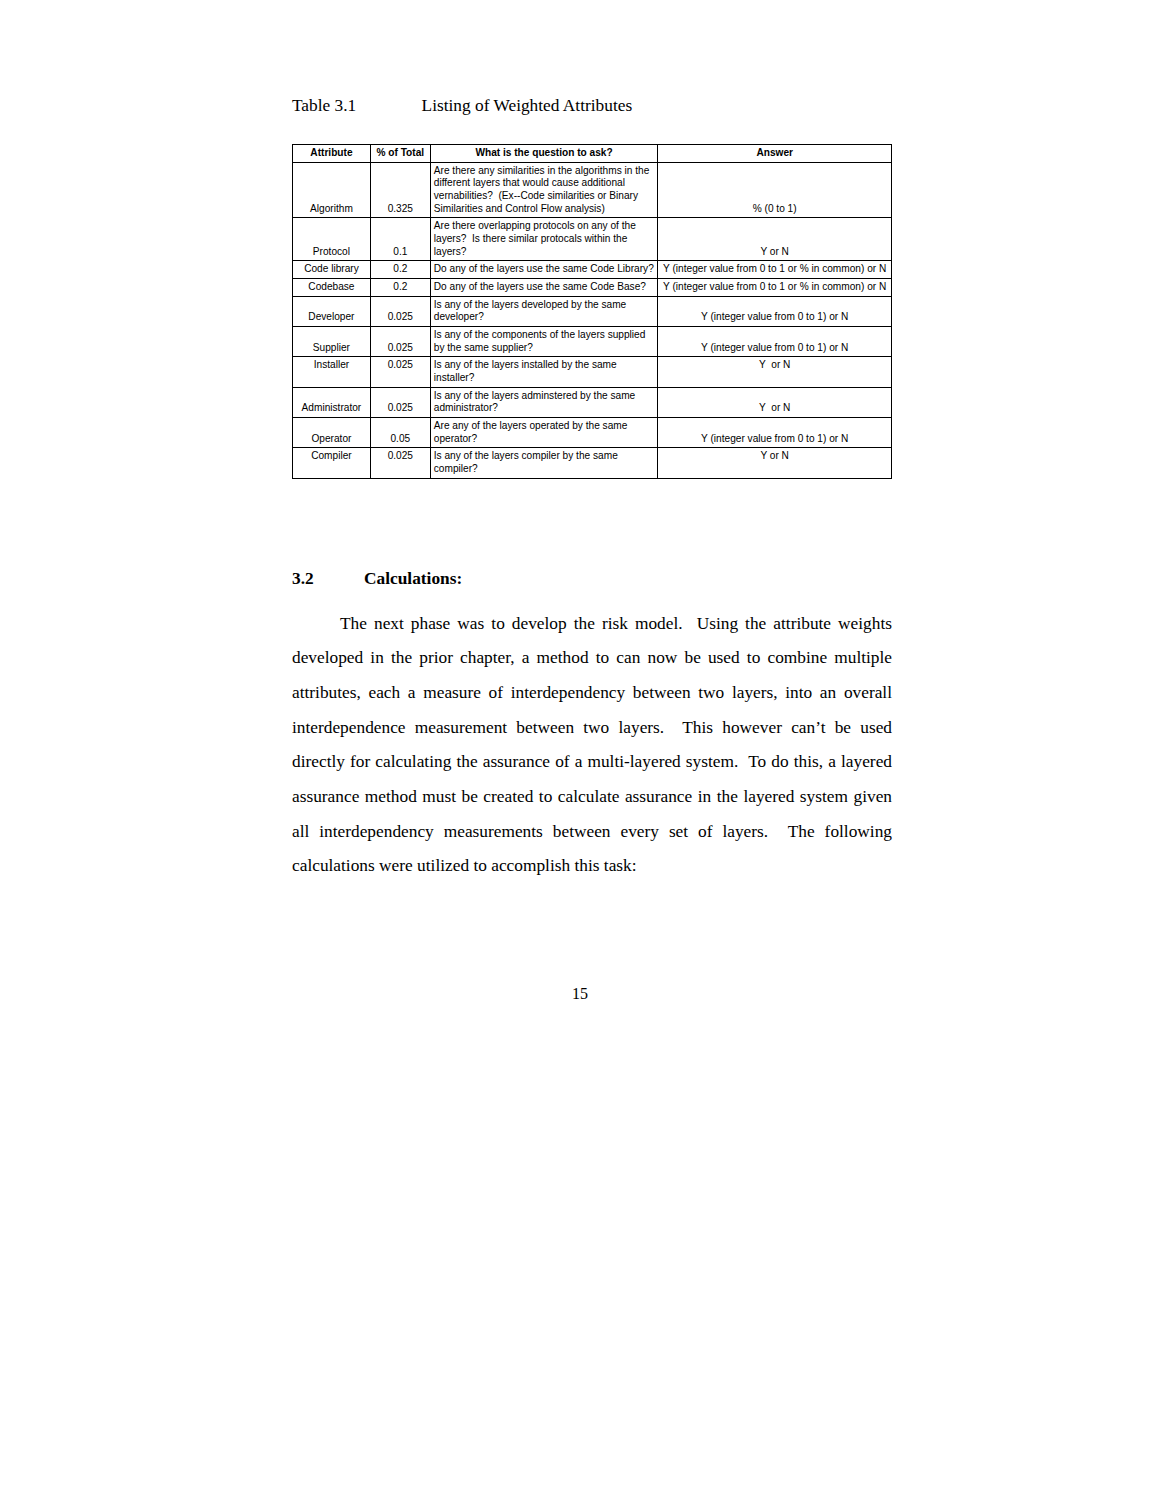Table 3.1 Listing of Weighted Attributes
| Attribute | % of Total | What is the question to ask? | Answer |
| --- | --- | --- | --- |
| Algorithm | 0.325 | Are there any similarities in the algorithms in the different layers that would cause additional vernabilities? (Ex--Code similarities or Binary Similarities and Control Flow analysis) | % (0 to 1) |
| Protocol | 0.1 | Are there overlapping protocols on any of the layers? Is there similar protocals within the layers? | Y or N |
| Code library | 0.2 | Do any of the layers use the same Code Library? | Y (integer value from 0 to 1 or % in common) or N |
| Codebase | 0.2 | Do any of the layers use the same Code Base? | Y (integer value from 0 to 1 or % in common) or N |
| Developer | 0.025 | Is any of the layers developed by the same developer? | Y (integer value from 0 to 1) or N |
| Supplier | 0.025 | Is any of the components of the layers supplied by the same supplier? | Y (integer value from 0 to 1) or N |
| Installer | 0.025 | Is any of the layers installed by the same installer? | Y or N |
| Administrator | 0.025 | Is any of the layers adminstered by the same administrator? | Y or N |
| Operator | 0.05 | Are any of the layers operated by the same operator? | Y (integer value from 0 to 1) or N |
| Compiler | 0.025 | Is any of the layers compiler by the same compiler? | Y or N |
3.2 Calculations:
The next phase was to develop the risk model. Using the attribute weights developed in the prior chapter, a method to can now be used to combine multiple attributes, each a measure of interdependency between two layers, into an overall interdependence measurement between two layers. This however can’t be used directly for calculating the assurance of a multi-layered system. To do this, a layered assurance method must be created to calculate assurance in the layered system given all interdependency measurements between every set of layers. The following calculations were utilized to accomplish this task:
15